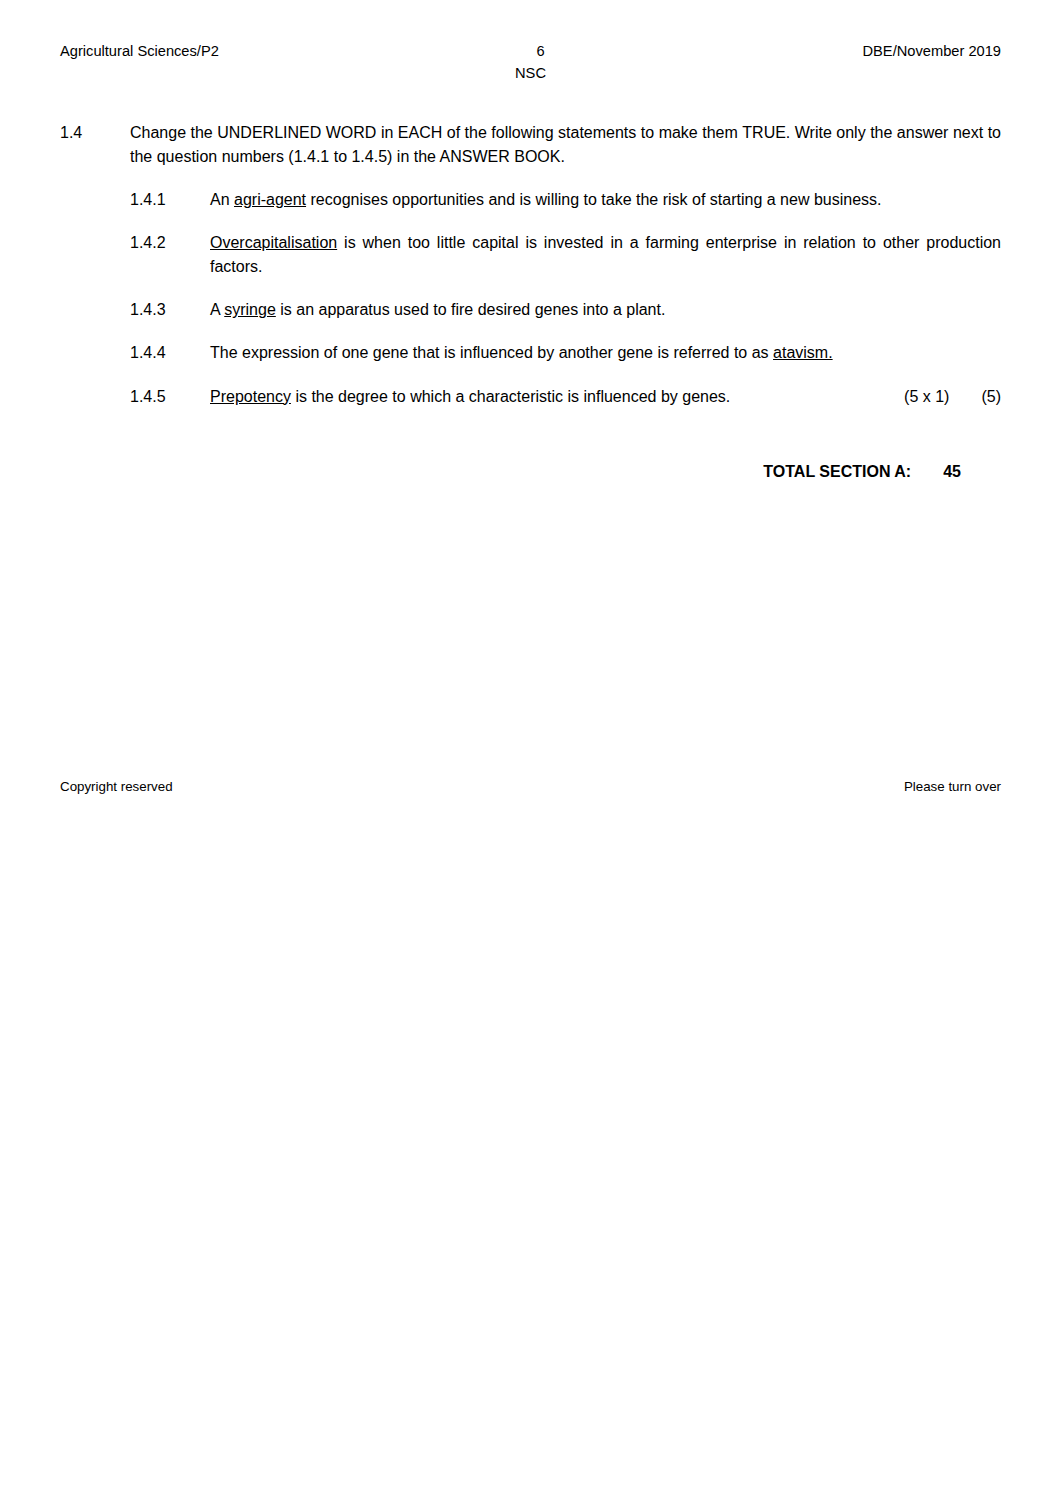Agricultural Sciences/P2
6
DBE/November 2019
NSC
1.4
Change the UNDERLINED WORD in EACH of the following statements to make them TRUE. Write only the answer next to the question numbers (1.4.1 to 1.4.5) in the ANSWER BOOK.
1.4.1
An agri-agent recognises opportunities and is willing to take the risk of starting a new business.
1.4.2
Overcapitalisation is when too little capital is invested in a farming enterprise in relation to other production factors.
1.4.3
A syringe is an apparatus used to fire desired genes into a plant.
1.4.4
The expression of one gene that is influenced by another gene is referred to as atavism.
1.4.5
Prepotency is the degree to which a characteristic is influenced by genes. (5 x 1)(5)
TOTAL SECTION A: 45
Copyright reserved
Please turn over